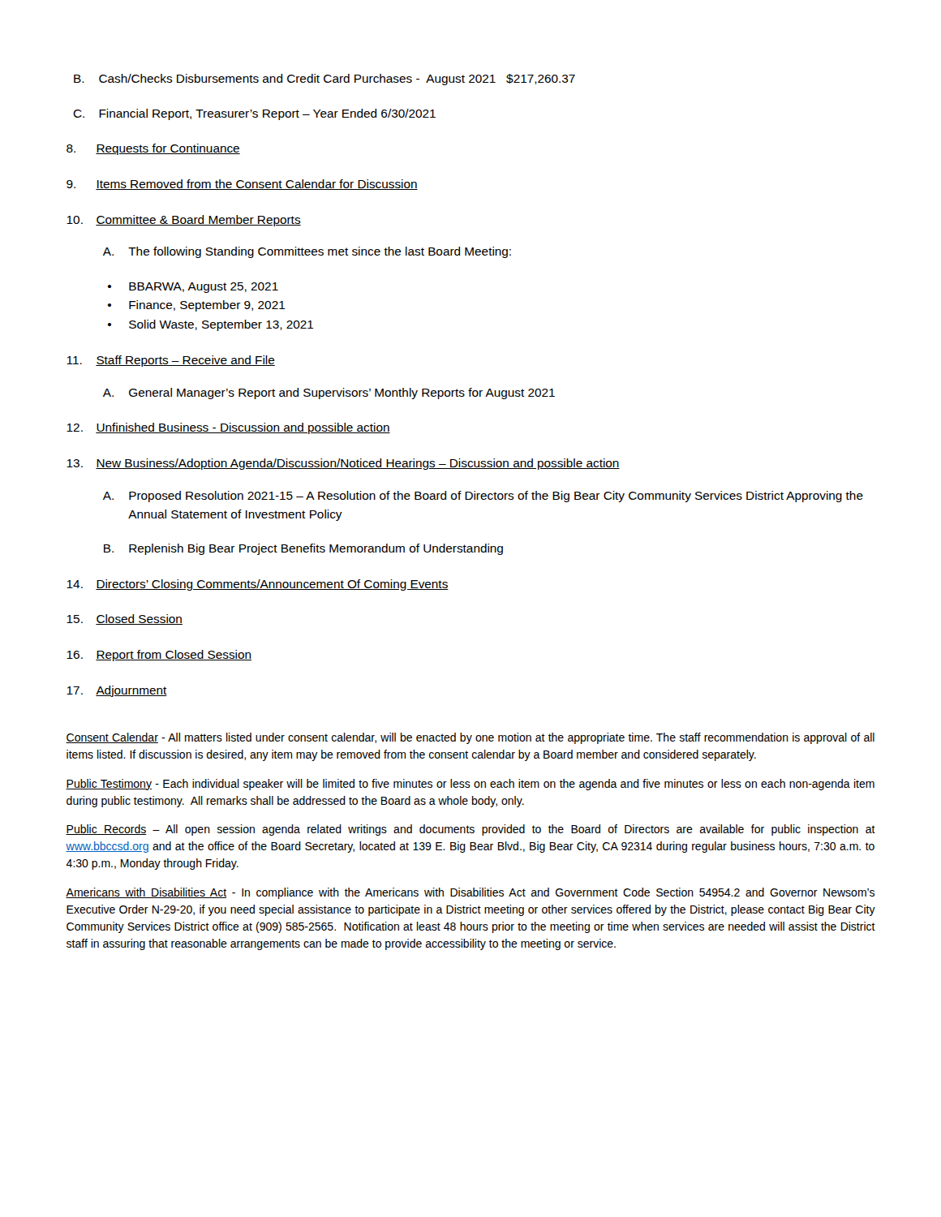B. Cash/Checks Disbursements and Credit Card Purchases - August 2021 $217,260.37
C. Financial Report, Treasurer’s Report – Year Ended 6/30/2021
8. Requests for Continuance
9. Items Removed from the Consent Calendar for Discussion
10. Committee & Board Member Reports
A. The following Standing Committees met since the last Board Meeting:
BBARWA, August 25, 2021
Finance, September 9, 2021
Solid Waste, September 13, 2021
11. Staff Reports – Receive and File
A. General Manager’s Report and Supervisors’ Monthly Reports for August 2021
12. Unfinished Business - Discussion and possible action
13. New Business/Adoption Agenda/Discussion/Noticed Hearings – Discussion and possible action
A. Proposed Resolution 2021-15 – A Resolution of the Board of Directors of the Big Bear City Community Services District Approving the Annual Statement of Investment Policy
B. Replenish Big Bear Project Benefits Memorandum of Understanding
14. Directors’ Closing Comments/Announcement Of Coming Events
15. Closed Session
16. Report from Closed Session
17. Adjournment
Consent Calendar - All matters listed under consent calendar, will be enacted by one motion at the appropriate time. The staff recommendation is approval of all items listed. If discussion is desired, any item may be removed from the consent calendar by a Board member and considered separately.
Public Testimony - Each individual speaker will be limited to five minutes or less on each item on the agenda and five minutes or less on each non-agenda item during public testimony. All remarks shall be addressed to the Board as a whole body, only.
Public Records – All open session agenda related writings and documents provided to the Board of Directors are available for public inspection at www.bbccsd.org and at the office of the Board Secretary, located at 139 E. Big Bear Blvd., Big Bear City, CA 92314 during regular business hours, 7:30 a.m. to 4:30 p.m., Monday through Friday.
Americans with Disabilities Act - In compliance with the Americans with Disabilities Act and Government Code Section 54954.2 and Governor Newsom’s Executive Order N-29-20, if you need special assistance to participate in a District meeting or other services offered by the District, please contact Big Bear City Community Services District office at (909) 585-2565. Notification at least 48 hours prior to the meeting or time when services are needed will assist the District staff in assuring that reasonable arrangements can be made to provide accessibility to the meeting or service.